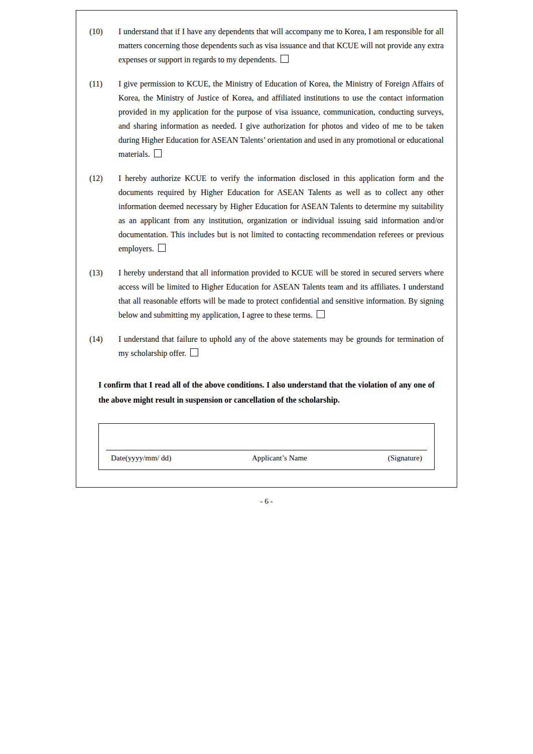(10) I understand that if I have any dependents that will accompany me to Korea, I am responsible for all matters concerning those dependents such as visa issuance and that KCUE will not provide any extra expenses or support in regards to my dependents.
(11) I give permission to KCUE, the Ministry of Education of Korea, the Ministry of Foreign Affairs of Korea, the Ministry of Justice of Korea, and affiliated institutions to use the contact information provided in my application for the purpose of visa issuance, communication, conducting surveys, and sharing information as needed. I give authorization for photos and video of me to be taken during Higher Education for ASEAN Talents’ orientation and used in any promotional or educational materials.
(12) I hereby authorize KCUE to verify the information disclosed in this application form and the documents required by Higher Education for ASEAN Talents as well as to collect any other information deemed necessary by Higher Education for ASEAN Talents to determine my suitability as an applicant from any institution, organization or individual issuing said information and/or documentation. This includes but is not limited to contacting recommendation referees or previous employers.
(13) I hereby understand that all information provided to KCUE will be stored in secured servers where access will be limited to Higher Education for ASEAN Talents team and its affiliates. I understand that all reasonable efforts will be made to protect confidential and sensitive information. By signing below and submitting my application, I agree to these terms.
(14) I understand that failure to uphold any of the above statements may be grounds for termination of my scholarship offer.
I confirm that I read all of the above conditions. I also understand that the violation of any one of the above might result in suspension or cancellation of the scholarship.
Date(yyyy/mm/ dd) Applicant’s Name (Signature)
- 6 -